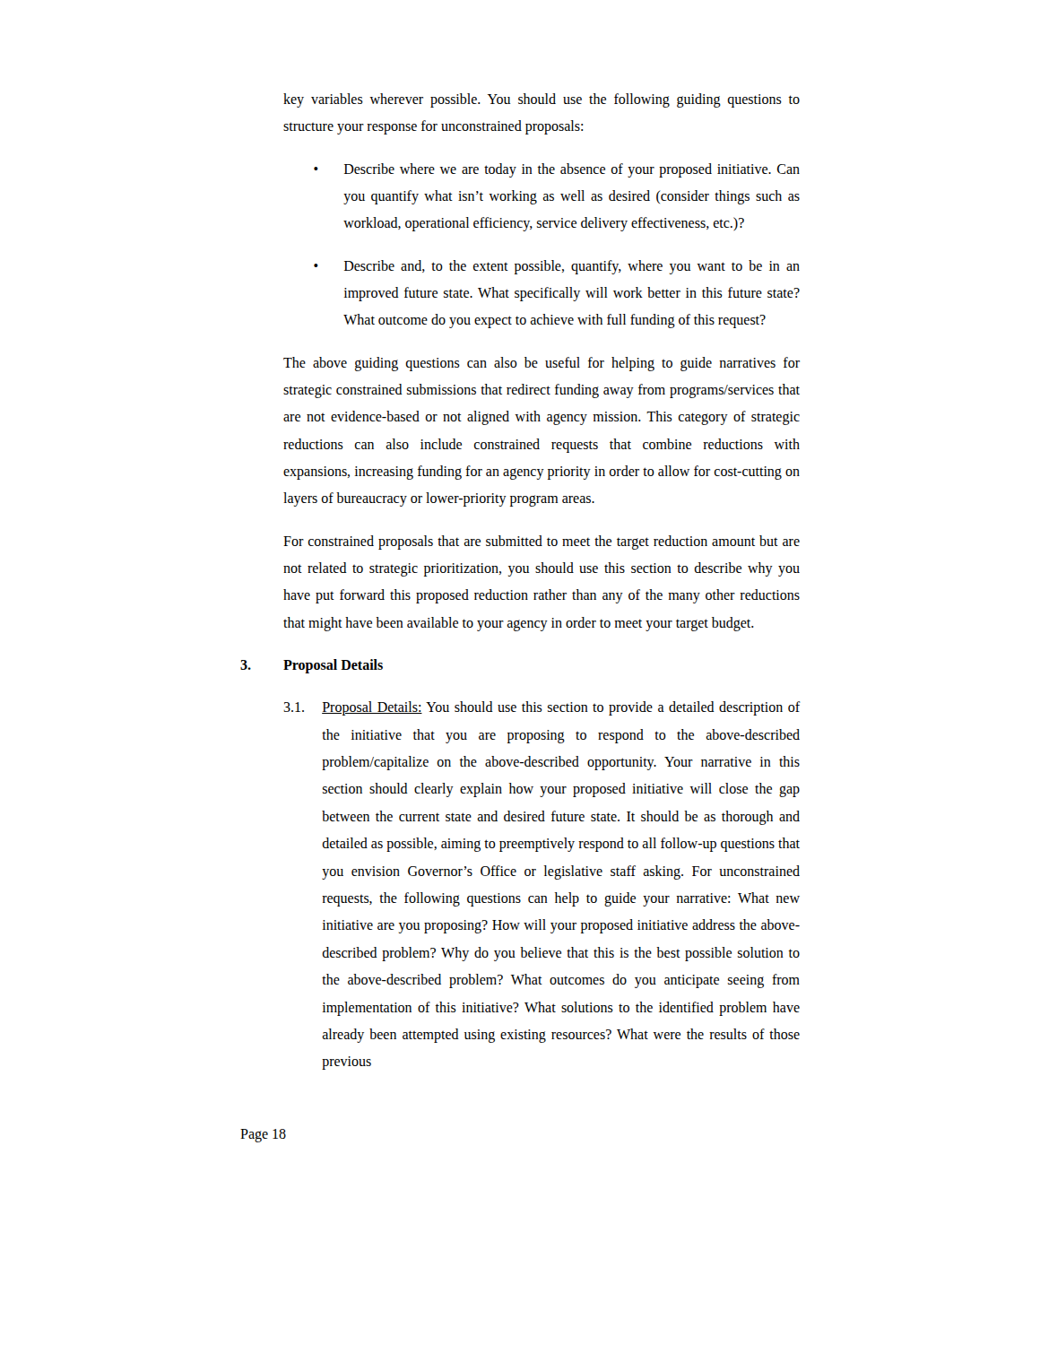key variables wherever possible. You should use the following guiding questions to structure your response for unconstrained proposals:
Describe where we are today in the absence of your proposed initiative. Can you quantify what isn’t working as well as desired (consider things such as workload, operational efficiency, service delivery effectiveness, etc.)?
Describe and, to the extent possible, quantify, where you want to be in an improved future state. What specifically will work better in this future state? What outcome do you expect to achieve with full funding of this request?
The above guiding questions can also be useful for helping to guide narratives for strategic constrained submissions that redirect funding away from programs/services that are not evidence-based or not aligned with agency mission. This category of strategic reductions can also include constrained requests that combine reductions with expansions, increasing funding for an agency priority in order to allow for cost-cutting on layers of bureaucracy or lower-priority program areas.
For constrained proposals that are submitted to meet the target reduction amount but are not related to strategic prioritization, you should use this section to describe why you have put forward this proposed reduction rather than any of the many other reductions that might have been available to your agency in order to meet your target budget.
3.
Proposal Details
3.1.
Proposal Details: You should use this section to provide a detailed description of the initiative that you are proposing to respond to the above-described problem/capitalize on the above-described opportunity. Your narrative in this section should clearly explain how your proposed initiative will close the gap between the current state and desired future state. It should be as thorough and detailed as possible, aiming to preemptively respond to all follow-up questions that you envision Governor’s Office or legislative staff asking. For unconstrained requests, the following questions can help to guide your narrative: What new initiative are you proposing? How will your proposed initiative address the above-described problem? Why do you believe that this is the best possible solution to the above-described problem? What outcomes do you anticipate seeing from implementation of this initiative? What solutions to the identified problem have already been attempted using existing resources? What were the results of those previous
Page 18